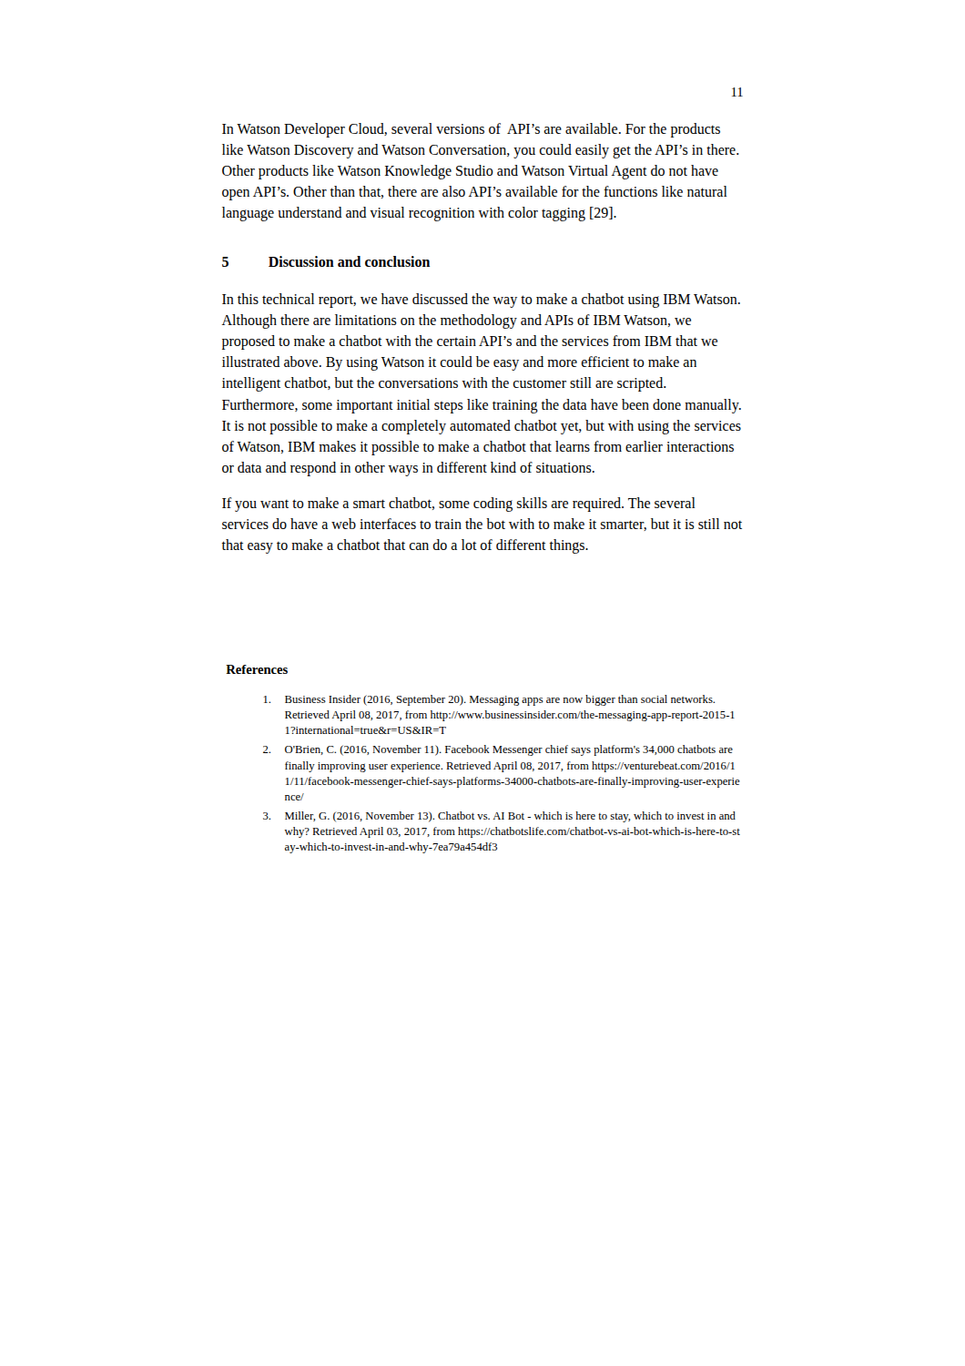11
In Watson Developer Cloud, several versions of API’s are available. For the products like Watson Discovery and Watson Conversation, you could easily get the API’s in there. Other products like Watson Knowledge Studio and Watson Virtual Agent do not have open API’s. Other than that, there are also API’s available for the functions like natural language understand and visual recognition with color tagging [29].
5 Discussion and conclusion
In this technical report, we have discussed the way to make a chatbot using IBM Watson. Although there are limitations on the methodology and APIs of IBM Watson, we proposed to make a chatbot with the certain API’s and the services from IBM that we illustrated above. By using Watson it could be easy and more efficient to make an intelligent chatbot, but the conversations with the customer still are scripted. Furthermore, some important initial steps like training the data have been done manually. It is not possible to make a completely automated chatbot yet, but with using the services of Watson, IBM makes it possible to make a chatbot that learns from earlier interactions or data and respond in other ways in different kind of situations.
If you want to make a smart chatbot, some coding skills are required. The several services do have a web interfaces to train the bot with to make it smarter, but it is still not that easy to make a chatbot that can do a lot of different things.
References
Business Insider (2016, September 20). Messaging apps are now bigger than social networks. Retrieved April 08, 2017, from http://www.businessinsider.com/the-messaging-app-report-2015-11?international=true&r=US&IR=T
O'Brien, C. (2016, November 11). Facebook Messenger chief says platform's 34,000 chatbots are finally improving user experience. Retrieved April 08, 2017, from https://venturebeat.com/2016/11/11/facebook-messenger-chief-says-platforms-34000-chatbots-are-finally-improving-user-experience/
Miller, G. (2016, November 13). Chatbot vs. AI Bot - which is here to stay, which to invest in and why? Retrieved April 03, 2017, from https://chatbotslife.com/chatbot-vs-ai-bot-which-is-here-to-stay-which-to-invest-in-and-why-7ea79a454df3